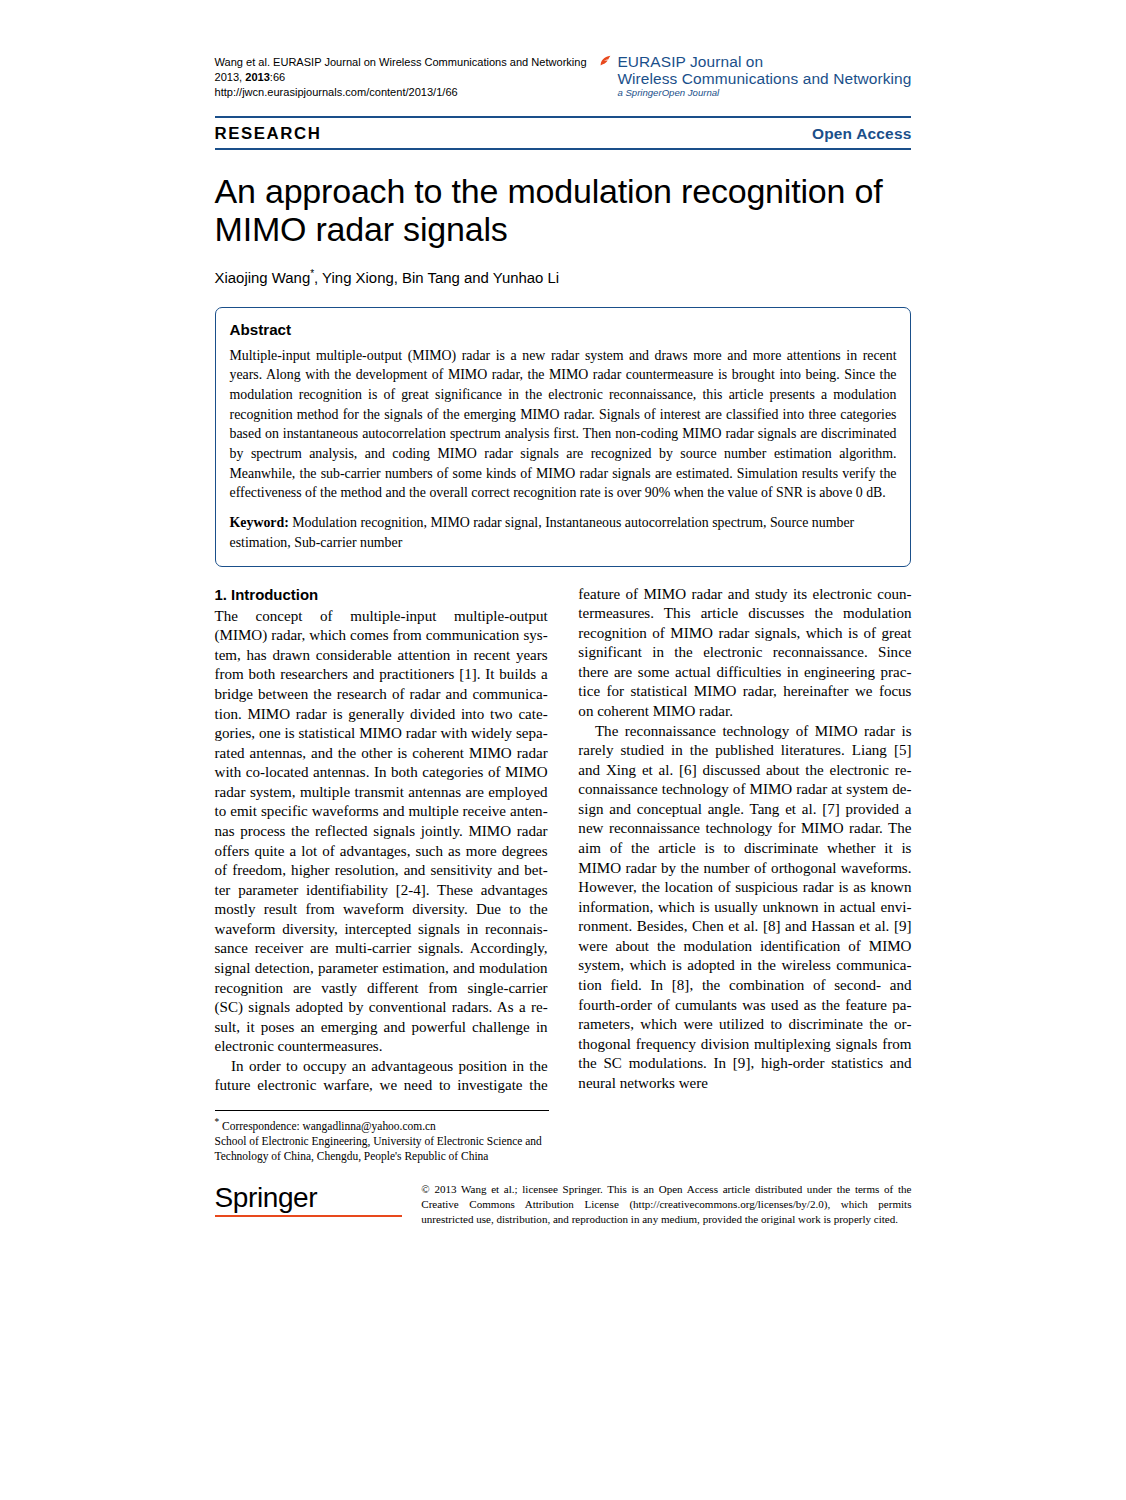Wang et al. EURASIP Journal on Wireless Communications and Networking 2013, 2013:66
http://jwcn.eurasipjournals.com/content/2013/1/66
EURASIP Journal onWireless Communications and Networking
a SpringerOpen Journal
RESEARCH
Open Access
An approach to the modulation recognition of
MIMO radar signals
Xiaojing Wang*, Ying Xiong, Bin Tang and Yunhao Li
Abstract
Multiple-input multiple-output (MIMO) radar is a new radar system and draws more and more attentions in recent years. Along with the development of MIMO radar, the MIMO radar countermeasure is brought into being. Since the modulation recognition is of great significance in the electronic reconnaissance, this article presents a modulation recognition method for the signals of the emerging MIMO radar. Signals of interest are classified into three categories based on instantaneous autocorrelation spectrum analysis first. Then non-coding MIMO radar signals are discriminated by spectrum analysis, and coding MIMO radar signals are recognized by source number estimation algorithm. Meanwhile, the sub-carrier numbers of some kinds of MIMO radar signals are estimated. Simulation results verify the effectiveness of the method and the overall correct recognition rate is over 90% when the value of SNR is above 0 dB.
Keyword: Modulation recognition, MIMO radar signal, Instantaneous autocorrelation spectrum, Source number estimation, Sub-carrier number
1. Introduction
The concept of multiple-input multiple-output (MIMO) radar, which comes from communication system, has drawn considerable attention in recent years from both researchers and practitioners [1]. It builds a bridge between the research of radar and communication. MIMO radar is generally divided into two categories, one is statistical MIMO radar with widely separated antennas, and the other is coherent MIMO radar with co-located antennas. In both categories of MIMO radar system, multiple transmit antennas are employed to emit specific waveforms and multiple receive antennas process the reflected signals jointly. MIMO radar offers quite a lot of advantages, such as more degrees of freedom, higher resolution, and sensitivity and better parameter identifiability [2-4]. These advantages mostly result from waveform diversity. Due to the waveform diversity, intercepted signals in reconnaissance receiver are multi-carrier signals. Accordingly, signal detection, parameter estimation, and modulation recognition are vastly different from single-carrier (SC) signals adopted by conventional radars. As a result, it poses an emerging and powerful challenge in electronic countermeasures.
In order to occupy an advantageous position in the future electronic warfare, we need to investigate the feature of MIMO radar and study its electronic countermeasures. This article discusses the modulation recognition of MIMO radar signals, which is of great significant in the electronic reconnaissance. Since there are some actual difficulties in engineering practice for statistical MIMO radar, hereinafter we focus on coherent MIMO radar.
The reconnaissance technology of MIMO radar is rarely studied in the published literatures. Liang [5] and Xing et al. [6] discussed about the electronic reconnaissance technology of MIMO radar at system design and conceptual angle. Tang et al. [7] provided a new reconnaissance technology for MIMO radar. The aim of the article is to discriminate whether it is MIMO radar by the number of orthogonal waveforms. However, the location of suspicious radar is as known information, which is usually unknown in actual environment. Besides, Chen et al. [8] and Hassan et al. [9] were about the modulation identification of MIMO system, which is adopted in the wireless communication field. In [8], the combination of second- and fourth-order of cumulants was used as the feature parameters, which were utilized to discriminate the orthogonal frequency division multiplexing signals from the SC modulations. In [9], high-order statistics and neural networks were
* Correspondence: wangadlinna@yahoo.com.cn
School of Electronic Engineering, University of Electronic Science and Technology of China, Chengdu, People's Republic of China
Springer
© 2013 Wang et al.; licensee Springer. This is an Open Access article distributed under the terms of the Creative Commons Attribution License (http://creativecommons.org/licenses/by/2.0), which permits unrestricted use, distribution, and reproduction in any medium, provided the original work is properly cited.